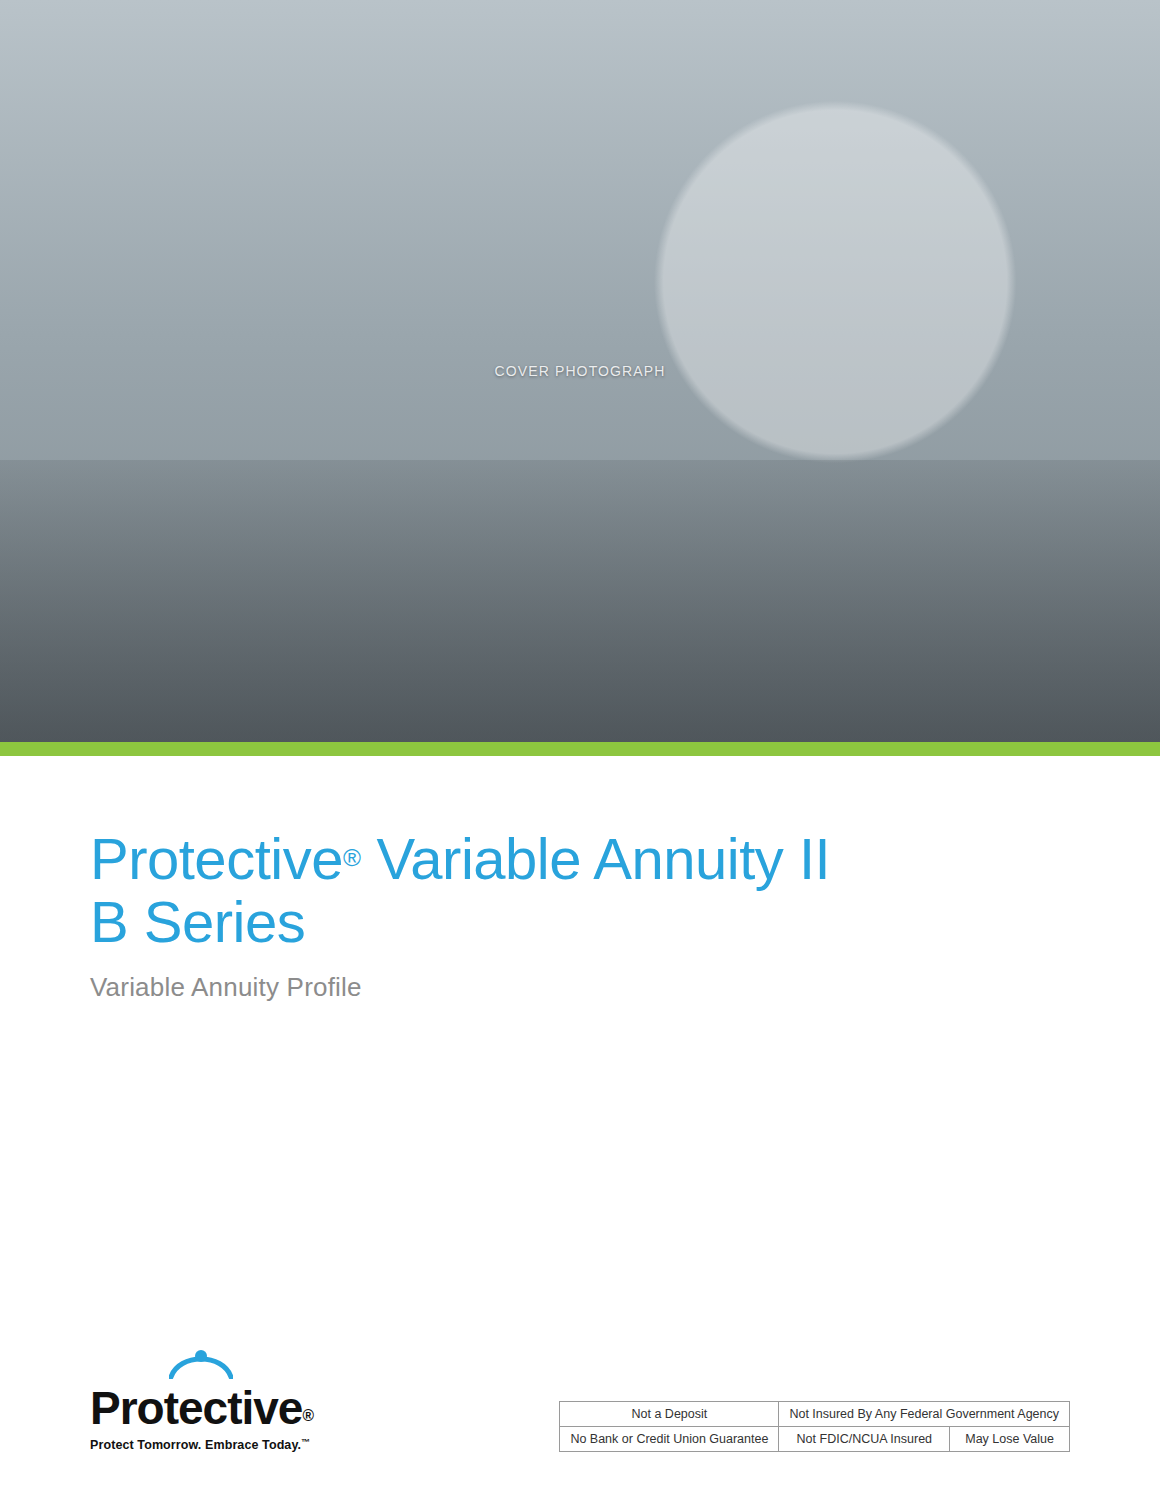Cover photograph
Protective® Variable Annuity II
B Series
Variable Annuity Profile
Protective®
Protect Tomorrow. Embrace Today.™
| Not a Deposit | Not Insured By Any Federal Government Agency |
| No Bank or Credit Union Guarantee | Not FDIC/NCUA Insured | May Lose Value |